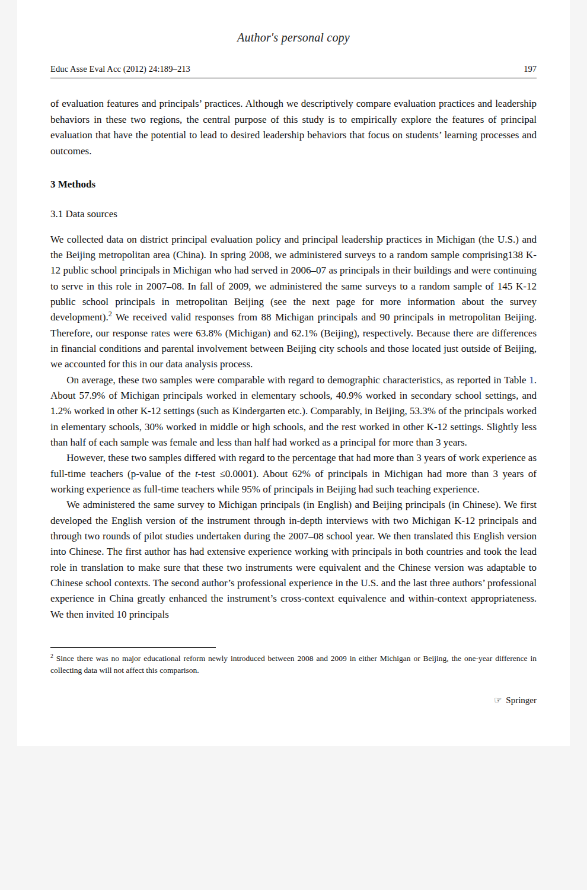Author's personal copy
Educ Asse Eval Acc (2012) 24:189–213 197
of evaluation features and principals’ practices. Although we descriptively compare evaluation practices and leadership behaviors in these two regions, the central purpose of this study is to empirically explore the features of principal evaluation that have the potential to lead to desired leadership behaviors that focus on students’ learning processes and outcomes.
3 Methods
3.1 Data sources
We collected data on district principal evaluation policy and principal leadership practices in Michigan (the U.S.) and the Beijing metropolitan area (China). In spring 2008, we administered surveys to a random sample comprising138 K-12 public school principals in Michigan who had served in 2006–07 as principals in their buildings and were continuing to serve in this role in 2007–08. In fall of 2009, we administered the same surveys to a random sample of 145 K-12 public school principals in metropolitan Beijing (see the next page for more information about the survey development).2 We received valid responses from 88 Michigan principals and 90 principals in metropolitan Beijing. Therefore, our response rates were 63.8% (Michigan) and 62.1% (Beijing), respectively. Because there are differences in financial conditions and parental involvement between Beijing city schools and those located just outside of Beijing, we accounted for this in our data analysis process.
On average, these two samples were comparable with regard to demographic characteristics, as reported in Table 1. About 57.9% of Michigan principals worked in elementary schools, 40.9% worked in secondary school settings, and 1.2% worked in other K-12 settings (such as Kindergarten etc.). Comparably, in Beijing, 53.3% of the principals worked in elementary schools, 30% worked in middle or high schools, and the rest worked in other K-12 settings. Slightly less than half of each sample was female and less than half had worked as a principal for more than 3 years.
However, these two samples differed with regard to the percentage that had more than 3 years of work experience as full-time teachers (p-value of the t-test ≤0.0001). About 62% of principals in Michigan had more than 3 years of working experience as full-time teachers while 95% of principals in Beijing had such teaching experience.
We administered the same survey to Michigan principals (in English) and Beijing principals (in Chinese). We first developed the English version of the instrument through in-depth interviews with two Michigan K-12 principals and through two rounds of pilot studies undertaken during the 2007–08 school year. We then translated this English version into Chinese. The first author has had extensive experience working with principals in both countries and took the lead role in translation to make sure that these two instruments were equivalent and the Chinese version was adaptable to Chinese school contexts. The second author’s professional experience in the U.S. and the last three authors’ professional experience in China greatly enhanced the instrument’s cross-context equivalence and within-context appropriateness. We then invited 10 principals
2 Since there was no major educational reform newly introduced between 2008 and 2009 in either Michigan or Beijing, the one-year difference in collecting data will not affect this comparison.
☞ Springer